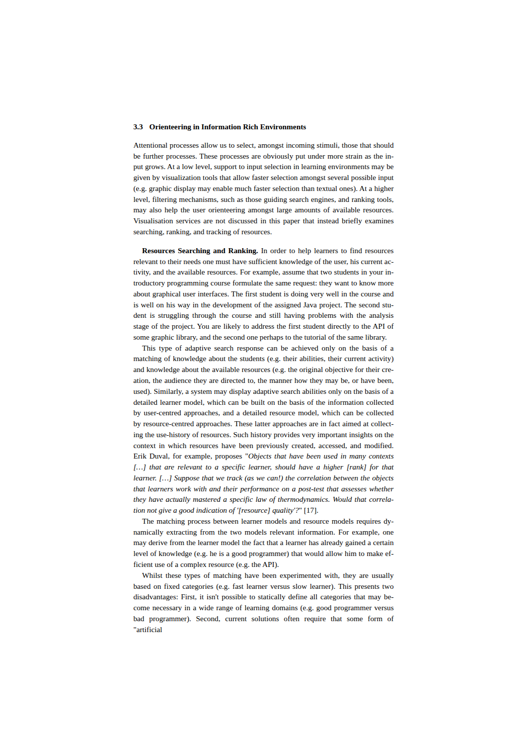3.3 Orienteering in Information Rich Environments
Attentional processes allow us to select, amongst incoming stimuli, those that should be further processes. These processes are obviously put under more strain as the input grows. At a low level, support to input selection in learning environments may be given by visualization tools that allow faster selection amongst several possible input (e.g. graphic display may enable much faster selection than textual ones). At a higher level, filtering mechanisms, such as those guiding search engines, and ranking tools, may also help the user orienteering amongst large amounts of available resources. Visualisation services are not discussed in this paper that instead briefly examines searching, ranking, and tracking of resources.
Resources Searching and Ranking. In order to help learners to find resources relevant to their needs one must have sufficient knowledge of the user, his current activity, and the available resources. For example, assume that two students in your introductory programming course formulate the same request: they want to know more about graphical user interfaces. The first student is doing very well in the course and is well on his way in the development of the assigned Java project. The second student is struggling through the course and still having problems with the analysis stage of the project. You are likely to address the first student directly to the API of some graphic library, and the second one perhaps to the tutorial of the same library.
This type of adaptive search response can be achieved only on the basis of a matching of knowledge about the students (e.g. their abilities, their current activity) and knowledge about the available resources (e.g. the original objective for their creation, the audience they are directed to, the manner how they may be, or have been, used). Similarly, a system may display adaptive search abilities only on the basis of a detailed learner model, which can be built on the basis of the information collected by user-centred approaches, and a detailed resource model, which can be collected by resource-centred approaches. These latter approaches are in fact aimed at collecting the use-history of resources. Such history provides very important insights on the context in which resources have been previously created, accessed, and modified. Erik Duval, for example, proposes "Objects that have been used in many contexts […] that are relevant to a specific learner, should have a higher [rank] for that learner. […] Suppose that we track (as we can!) the correlation between the objects that learners work with and their performance on a post-test that assesses whether they have actually mastered a specific law of thermodynamics. Would that correlation not give a good indication of '[resource] quality'?" [17].
The matching process between learner models and resource models requires dynamically extracting from the two models relevant information. For example, one may derive from the learner model the fact that a learner has already gained a certain level of knowledge (e.g. he is a good programmer) that would allow him to make efficient use of a complex resource (e.g. the API).
Whilst these types of matching have been experimented with, they are usually based on fixed categories (e.g. fast learner versus slow learner). This presents two disadvantages: First, it isn't possible to statically define all categories that may become necessary in a wide range of learning domains (e.g. good programmer versus bad programmer). Second, current solutions often require that some form of "artificial